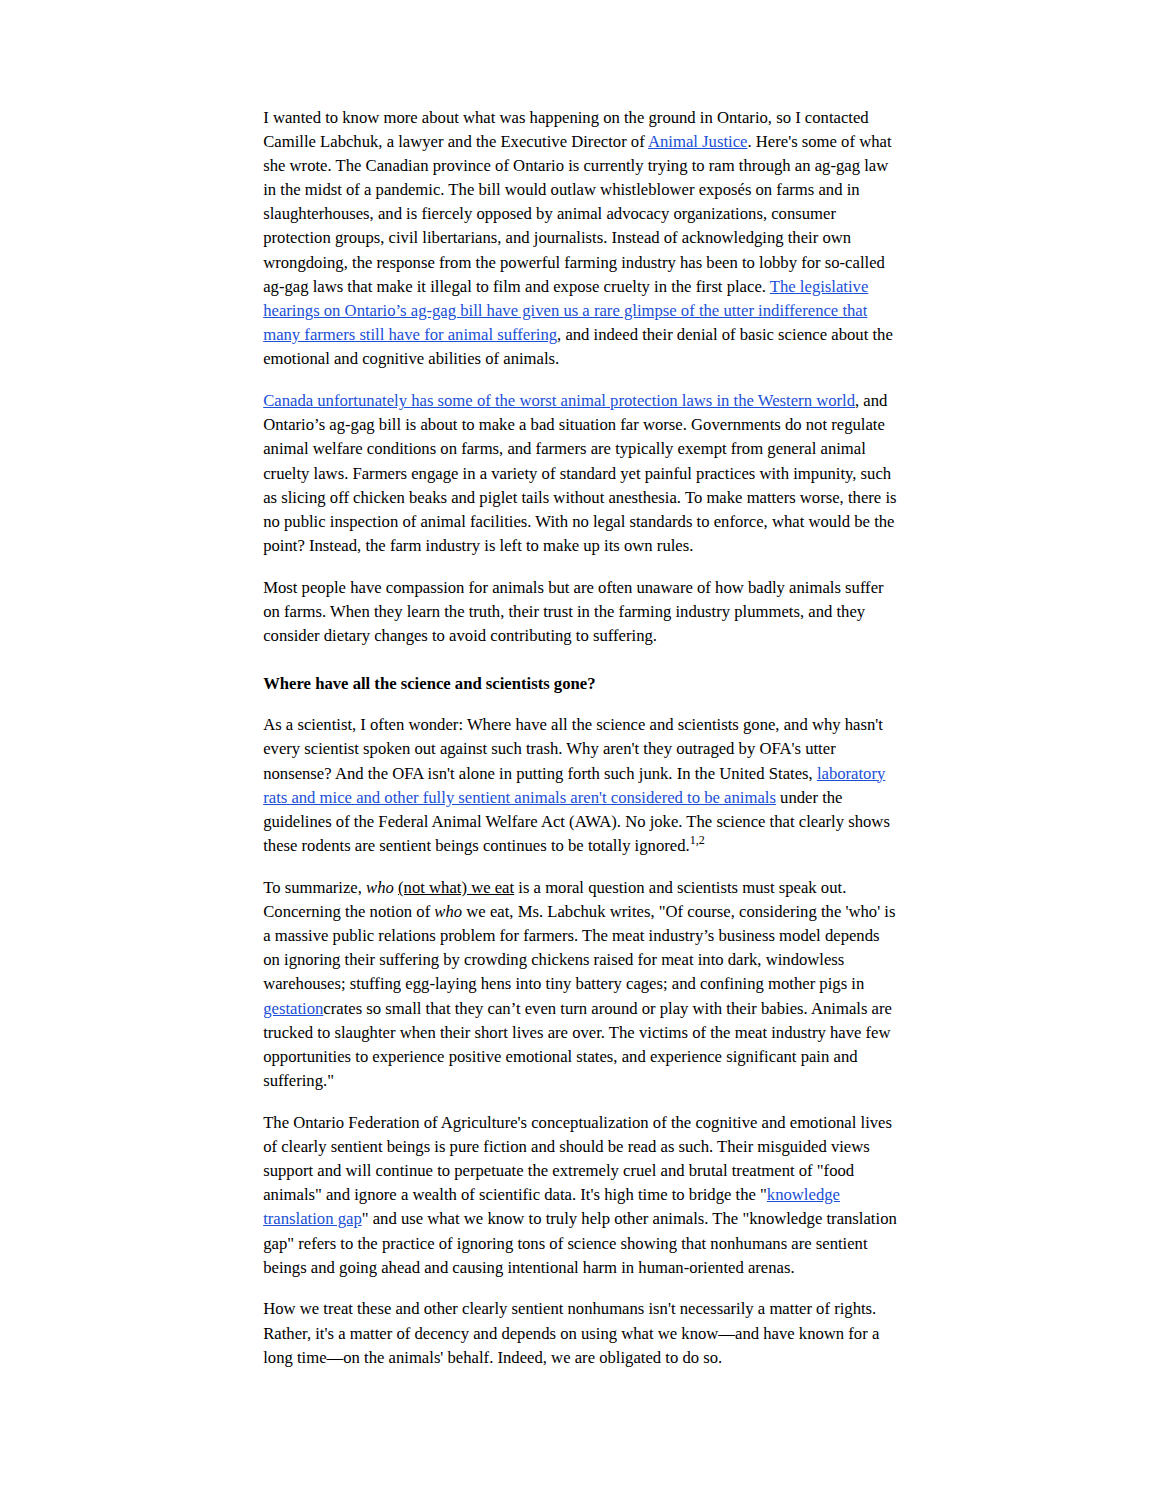I wanted to know more about what was happening on the ground in Ontario, so I contacted Camille Labchuk, a lawyer and the Executive Director of Animal Justice. Here's some of what she wrote. The Canadian province of Ontario is currently trying to ram through an ag-gag law in the midst of a pandemic. The bill would outlaw whistleblower exposés on farms and in slaughterhouses, and is fiercely opposed by animal advocacy organizations, consumer protection groups, civil libertarians, and journalists. Instead of acknowledging their own wrongdoing, the response from the powerful farming industry has been to lobby for so-called ag-gag laws that make it illegal to film and expose cruelty in the first place. The legislative hearings on Ontario’s ag-gag bill have given us a rare glimpse of the utter indifference that many farmers still have for animal suffering, and indeed their denial of basic science about the emotional and cognitive abilities of animals.
Canada unfortunately has some of the worst animal protection laws in the Western world, and Ontario’s ag-gag bill is about to make a bad situation far worse. Governments do not regulate animal welfare conditions on farms, and farmers are typically exempt from general animal cruelty laws. Farmers engage in a variety of standard yet painful practices with impunity, such as slicing off chicken beaks and piglet tails without anesthesia. To make matters worse, there is no public inspection of animal facilities. With no legal standards to enforce, what would be the point? Instead, the farm industry is left to make up its own rules.
Most people have compassion for animals but are often unaware of how badly animals suffer on farms. When they learn the truth, their trust in the farming industry plummets, and they consider dietary changes to avoid contributing to suffering.
Where have all the science and scientists gone?
As a scientist, I often wonder: Where have all the science and scientists gone, and why hasn't every scientist spoken out against such trash. Why aren't they outraged by OFA's utter nonsense? And the OFA isn't alone in putting forth such junk. In the United States, laboratory rats and mice and other fully sentient animals aren't considered to be animals under the guidelines of the Federal Animal Welfare Act (AWA). No joke. The science that clearly shows these rodents are sentient beings continues to be totally ignored.1,2
To summarize, who (not what) we eat is a moral question and scientists must speak out. Concerning the notion of who we eat, Ms. Labchuk writes, "Of course, considering the 'who' is a massive public relations problem for farmers. The meat industry’s business model depends on ignoring their suffering by crowding chickens raised for meat into dark, windowless warehouses; stuffing egg-laying hens into tiny battery cages; and confining mother pigs in gestationcrates so small that they can’t even turn around or play with their babies. Animals are trucked to slaughter when their short lives are over. The victims of the meat industry have few opportunities to experience positive emotional states, and experience significant pain and suffering."
The Ontario Federation of Agriculture's conceptualization of the cognitive and emotional lives of clearly sentient beings is pure fiction and should be read as such. Their misguided views support and will continue to perpetuate the extremely cruel and brutal treatment of "food animals" and ignore a wealth of scientific data. It's high time to bridge the "knowledge translation gap" and use what we know to truly help other animals. The "knowledge translation gap" refers to the practice of ignoring tons of science showing that nonhumans are sentient beings and going ahead and causing intentional harm in human-oriented arenas.
How we treat these and other clearly sentient nonhumans isn't necessarily a matter of rights. Rather, it's a matter of decency and depends on using what we know—and have known for a long time—on the animals' behalf. Indeed, we are obligated to do so.